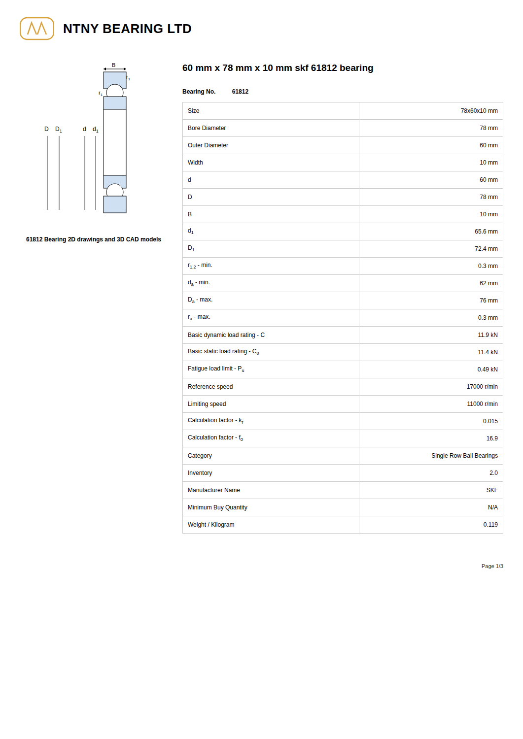NTNY BEARING LTD
B r2 r1 r1 r2 D D1 d d1
61812 Bearing 2D drawings and 3D CAD models
60 mm x 78 mm x 10 mm skf 61812 bearing
Bearing No. 61812
| Size | 78x60x10 mm |
| Bore Diameter | 78 mm |
| Outer Diameter | 60 mm |
| Width | 10 mm |
| d | 60 mm |
| D | 78 mm |
| B | 10 mm |
| d 1 | 65.6 mm |
| D 1 | 72.4 mm |
| r 1,2 - min. | 0.3 mm |
| d a - min. | 62 mm |
| D a - max. | 76 mm |
| r a - max. | 0.3 mm |
| Basic dynamic load rating - C | 11.9 kN |
| Basic static load rating - C 0 | 11.4 kN |
| Fatigue load limit - P u | 0.49 kN |
| Reference speed | 17000 r/min |
| Limiting speed | 11000 r/min |
| Calculation factor - k r | 0.015 |
| Calculation factor - f 0 | 16.9 |
| Category | Single Row Ball Bearings |
| Inventory | 2.0 |
| Manufacturer Name | SKF |
| Minimum Buy Quantity | N/A |
| Weight / Kilogram | 0.119 |
Page 1/3